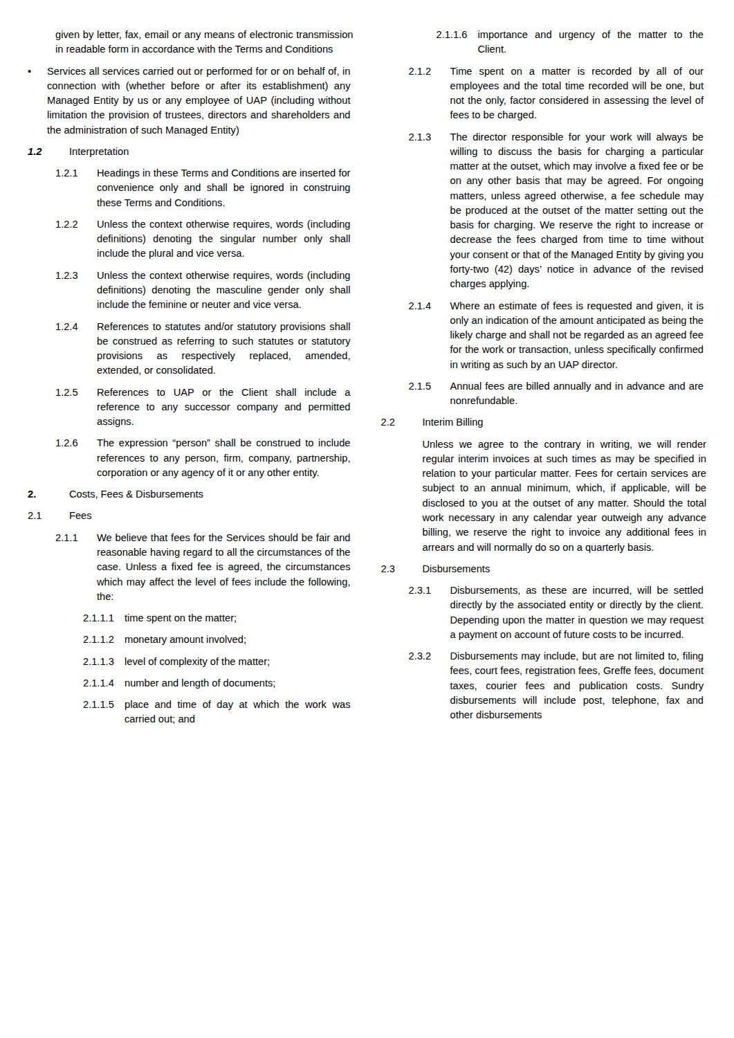given by letter, fax, email or any means of electronic transmission in readable form in accordance with the Terms and Conditions
•Services all services carried out or performed for or on behalf of, in connection with (whether before or after its establishment) any Managed Entity by us or any employee of UAP (including without limitation the provision of trustees, directors and shareholders and the administration of such Managed Entity)
1.2 Interpretation
1.2.1 Headings in these Terms and Conditions are inserted for convenience only and shall be ignored in construing these Terms and Conditions.
1.2.2 Unless the context otherwise requires, words (including definitions) denoting the singular number only shall include the plural and vice versa.
1.2.3 Unless the context otherwise requires, words (including definitions) denoting the masculine gender only shall include the feminine or neuter and vice versa.
1.2.4 References to statutes and/or statutory provisions shall be construed as referring to such statutes or statutory provisions as respectively replaced, amended, extended, or consolidated.
1.2.5 References to UAP or the Client shall include a reference to any successor company and permitted assigns.
1.2.6 The expression “person” shall be construed to include references to any person, firm, company, partnership, corporation or any agency of it or any other entity.
2. Costs, Fees & Disbursements
2.1 Fees
2.1.1 We believe that fees for the Services should be fair and reasonable having regard to all the circumstances of the case. Unless a fixed fee is agreed, the circumstances which may affect the level of fees include the following, the:
2.1.1.1 time spent on the matter;
2.1.1.2 monetary amount involved;
2.1.1.3 level of complexity of the matter;
2.1.1.4 number and length of documents;
2.1.1.5 place and time of day at which the work was carried out; and
2.1.1.6 importance and urgency of the matter to the Client.
2.1.2 Time spent on a matter is recorded by all of our employees and the total time recorded will be one, but not the only, factor considered in assessing the level of fees to be charged.
2.1.3 The director responsible for your work will always be willing to discuss the basis for charging a particular matter at the outset, which may involve a fixed fee or be on any other basis that may be agreed. For ongoing matters, unless agreed otherwise, a fee schedule may be produced at the outset of the matter setting out the basis for charging. We reserve the right to increase or decrease the fees charged from time to time without your consent or that of the Managed Entity by giving you forty-two (42) days’ notice in advance of the revised charges applying.
2.1.4 Where an estimate of fees is requested and given, it is only an indication of the amount anticipated as being the likely charge and shall not be regarded as an agreed fee for the work or transaction, unless specifically confirmed in writing as such by an UAP director.
2.1.5 Annual fees are billed annually and in advance and are nonrefundable.
2.2 Interim Billing
Unless we agree to the contrary in writing, we will render regular interim invoices at such times as may be specified in relation to your particular matter. Fees for certain services are subject to an annual minimum, which, if applicable, will be disclosed to you at the outset of any matter. Should the total work necessary in any calendar year outweigh any advance billing, we reserve the right to invoice any additional fees in arrears and will normally do so on a quarterly basis.
2.3 Disbursements
2.3.1 Disbursements, as these are incurred, will be settled directly by the associated entity or directly by the client. Depending upon the matter in question we may request a payment on account of future costs to be incurred.
2.3.2 Disbursements may include, but are not limited to, filing fees, court fees, registration fees, Greffe fees, document taxes, courier fees and publication costs. Sundry disbursements will include post, telephone, fax and other disbursements